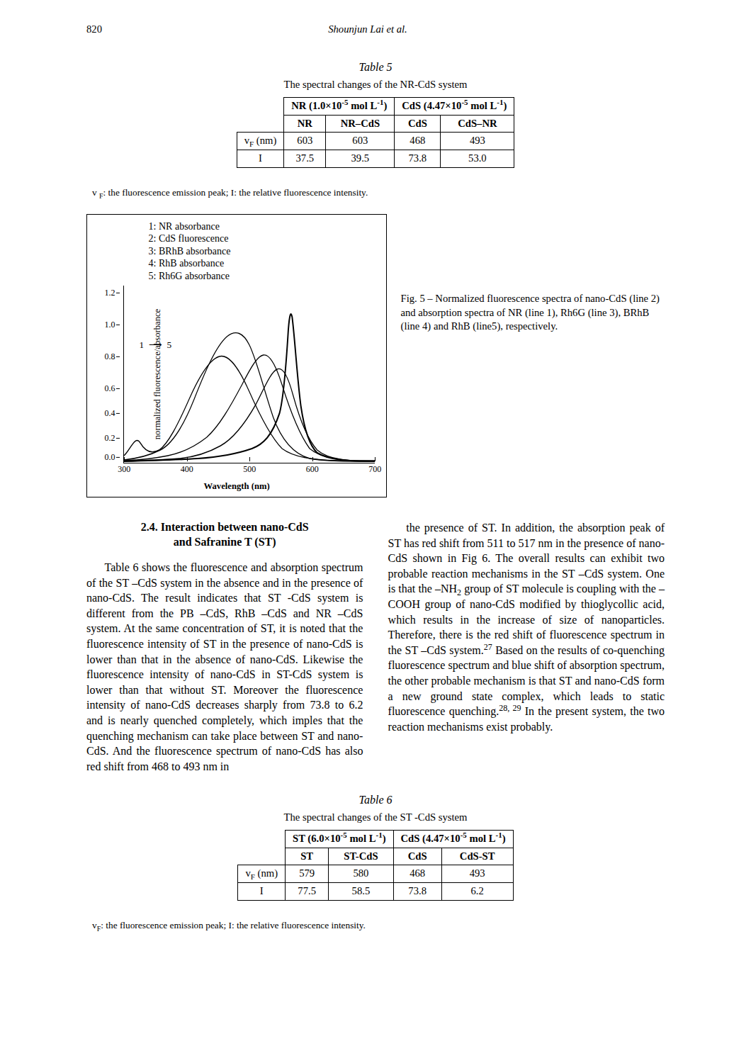820 Shounjun Lai et al.
Table 5
The spectral changes of the NR-CdS system
| | NR (1.0×10 -5 mol L -1 ) | CdS (4.47×10 -5 mol L -1 ) |
| NR | NR–CdS | CdS | CdS–NR |
| v F (nm) | 603 | 603 | 468 | 493 |
| I | 37.5 | 39.5 | 73.8 | 53.0 |
v F: the fluorescence emission peak; I: the relative fluorescence intensity.
1: NR absorbance
2: CdS fluorescence
3: BRhB absorbance
4: RhB absorbance
5: Rh6G absorbance
normalized fluorescence/absorbance
1.2
1.0
0.8
0.6
0.4
0.2
0.0
300
400
500
600
700
1 ⟶ 5
Wavelength (nm)
Fig. 5 – Normalized fluorescence spectra of nano-CdS (line 2) and absorption spectra of NR (line 1), Rh6G (line 3), BRhB (line 4) and RhB (line5), respectively.
2.4. Interaction between nano-CdS
and Safranine T (ST)
Table 6 shows the fluorescence and absorption spectrum of the ST –CdS system in the absence and in the presence of nano-CdS. The result indicates that ST -CdS system is different from the PB –CdS, RhB –CdS and NR –CdS system. At the same concentration of ST, it is noted that the fluorescence intensity of ST in the presence of nano-CdS is lower than that in the absence of nano-CdS. Likewise the fluorescence intensity of nano-CdS in ST-CdS system is lower than that without ST. Moreover the fluorescence intensity of nano-CdS decreases sharply from 73.8 to 6.2 and is nearly quenched completely, which imples that the quenching mechanism can take place between ST and nano-CdS. And the fluorescence spectrum of nano-CdS has also red shift from 468 to 493 nm in
the presence of ST. In addition, the absorption peak of ST has red shift from 511 to 517 nm in the presence of nano-CdS shown in Fig 6. The overall results can exhibit two probable reaction mechanisms in the ST –CdS system. One is that the –NH2 group of ST molecule is coupling with the –COOH group of nano-CdS modified by thioglycollic acid, which results in the increase of size of nanoparticles. Therefore, there is the red shift of fluorescence spectrum in the ST –CdS system.27 Based on the results of co-quenching fluorescence spectrum and blue shift of absorption spectrum, the other probable mechanism is that ST and nano-CdS form a new ground state complex, which leads to static fluorescence quenching.28, 29 In the present system, the two reaction mechanisms exist probably.
Table 6
The spectral changes of the ST -CdS system
| | ST (6.0×10 -5 mol L -1 ) | CdS (4.47×10 -5 mol L -1 ) |
| ST | ST-CdS | CdS | CdS-ST |
| v F (nm) | 579 | 580 | 468 | 493 |
| I | 77.5 | 58.5 | 73.8 | 6.2 |
vF: the fluorescence emission peak; I: the relative fluorescence intensity.